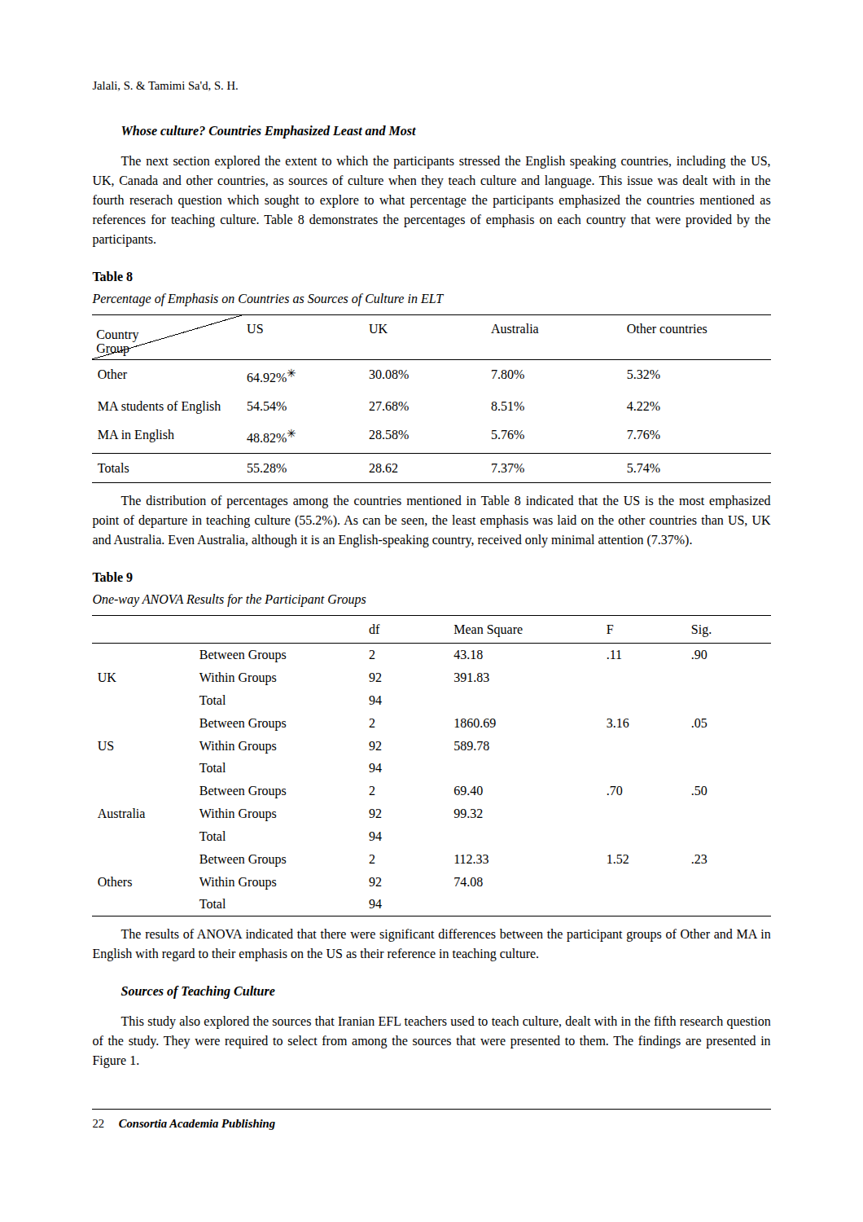Jalali, S. & Tamimi Sa'd, S. H.
Whose culture? Countries Emphasized Least and Most
The next section explored the extent to which the participants stressed the English speaking countries, including the US, UK, Canada and other countries, as sources of culture when they teach culture and language. This issue was dealt with in the fourth reserach question which sought to explore to what percentage the participants emphasized the countries mentioned as references for teaching culture. Table 8 demonstrates the percentages of emphasis on each country that were provided by the participants.
Table 8
Percentage of Emphasis on Countries as Sources of Culture in ELT
| Country Group | US | UK | Australia | Other countries |
| --- | --- | --- | --- | --- |
| Other | 64.92% ✳ | 30.08% | 7.80% | 5.32% |
| MA students of English | 54.54% | 27.68% | 8.51% | 4.22% |
| MA in English | 48.82% ✳ | 28.58% | 5.76% | 7.76% |
| Totals | 55.28% | 28.62 | 7.37% | 5.74% |
The distribution of percentages among the countries mentioned in Table 8 indicated that the US is the most emphasized point of departure in teaching culture (55.2%). As can be seen, the least emphasis was laid on the other countries than US, UK and Australia. Even Australia, although it is an English-speaking country, received only minimal attention (7.37%).
Table 9
One-way ANOVA Results for the Participant Groups
| | | df | Mean Square | F | Sig. |
| --- | --- | --- | --- | --- | --- |
| | Between Groups | 2 | 43.18 | .11 | .90 |
| UK | Within Groups | 92 | 391.83 | | |
| | Total | 94 | | | |
| | Between Groups | 2 | 1860.69 | 3.16 | .05 |
| US | Within Groups | 92 | 589.78 | | |
| | Total | 94 | | | |
| | Between Groups | 2 | 69.40 | .70 | .50 |
| Australia | Within Groups | 92 | 99.32 | | |
| | Total | 94 | | | |
| | Between Groups | 2 | 112.33 | 1.52 | .23 |
| Others | Within Groups | 92 | 74.08 | | |
| | Total | 94 | | | |
The results of ANOVA indicated that there were significant differences between the participant groups of Other and MA in English with regard to their emphasis on the US as their reference in teaching culture.
Sources of Teaching Culture
This study also explored the sources that Iranian EFL teachers used to teach culture, dealt with in the fifth research question of the study. They were required to select from among the sources that were presented to them. The findings are presented in Figure 1.
22 Consortia Academia Publishing